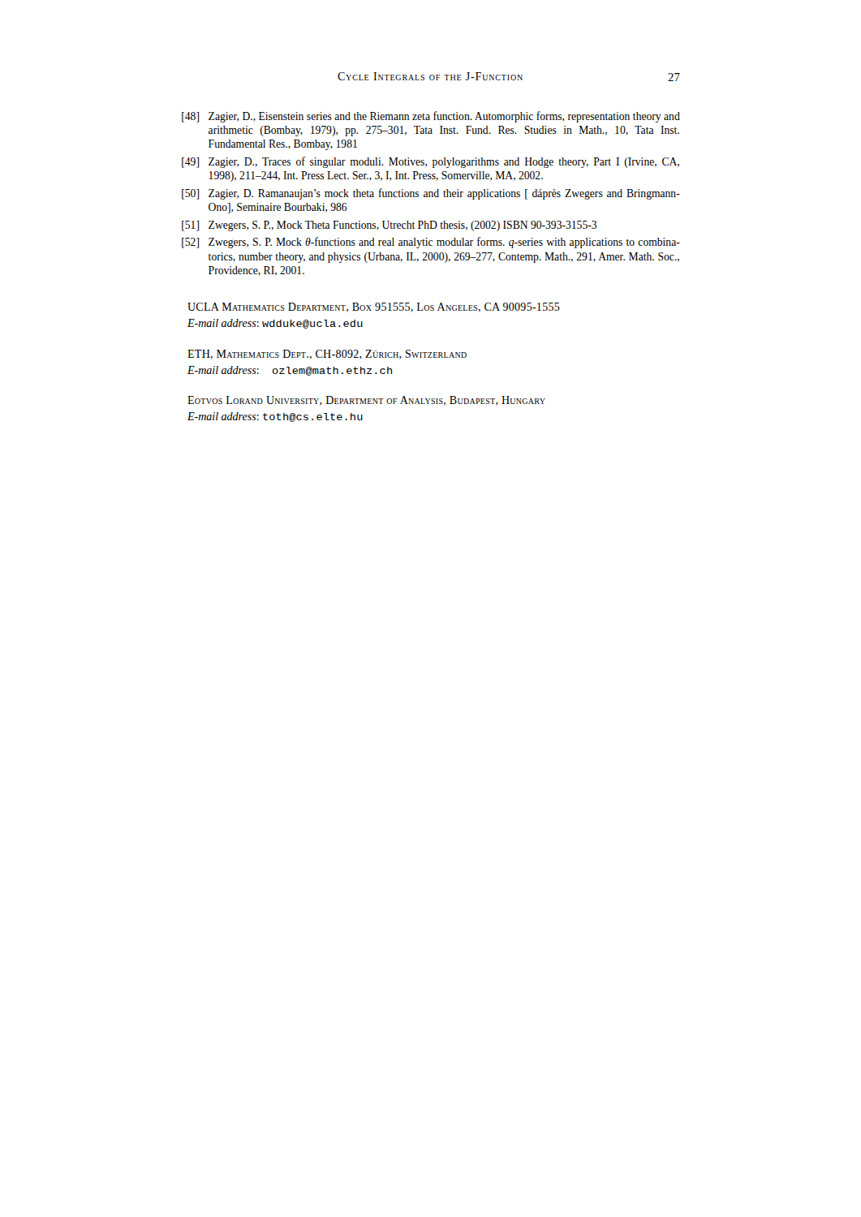Cycle Integrals of the J-Function 27
[48] Zagier, D., Eisenstein series and the Riemann zeta function. Automorphic forms, representation theory and arithmetic (Bombay, 1979), pp. 275–301, Tata Inst. Fund. Res. Studies in Math., 10, Tata Inst. Fundamental Res., Bombay, 1981
[49] Zagier, D., Traces of singular moduli. Motives, polylogarithms and Hodge theory, Part I (Irvine, CA, 1998), 211–244, Int. Press Lect. Ser., 3, I, Int. Press, Somerville, MA, 2002.
[50] Zagier, D. Ramanaujan’s mock theta functions and their applications [ dáprès Zwegers and Bringmann-Ono], Seminaire Bourbaki, 986
[51] Zwegers, S. P., Mock Theta Functions, Utrecht PhD thesis, (2002) ISBN 90-393-3155-3
[52] Zwegers, S. P. Mock θ-functions and real analytic modular forms. q-series with applications to combinatorics, number theory, and physics (Urbana, IL, 2000), 269–277, Contemp. Math., 291, Amer. Math. Soc., Providence, RI, 2001.
UCLA Mathematics Department, Box 951555, Los Angeles, CA 90095-1555
E-mail address: wdduke@ucla.edu
ETH, Mathematics Dept., CH-8092, Zürich, Switzerland
E-mail address: ozlem@math.ethz.ch
Eotvos Lorand University, Department of Analysis, Budapest, Hungary
E-mail address: toth@cs.elte.hu